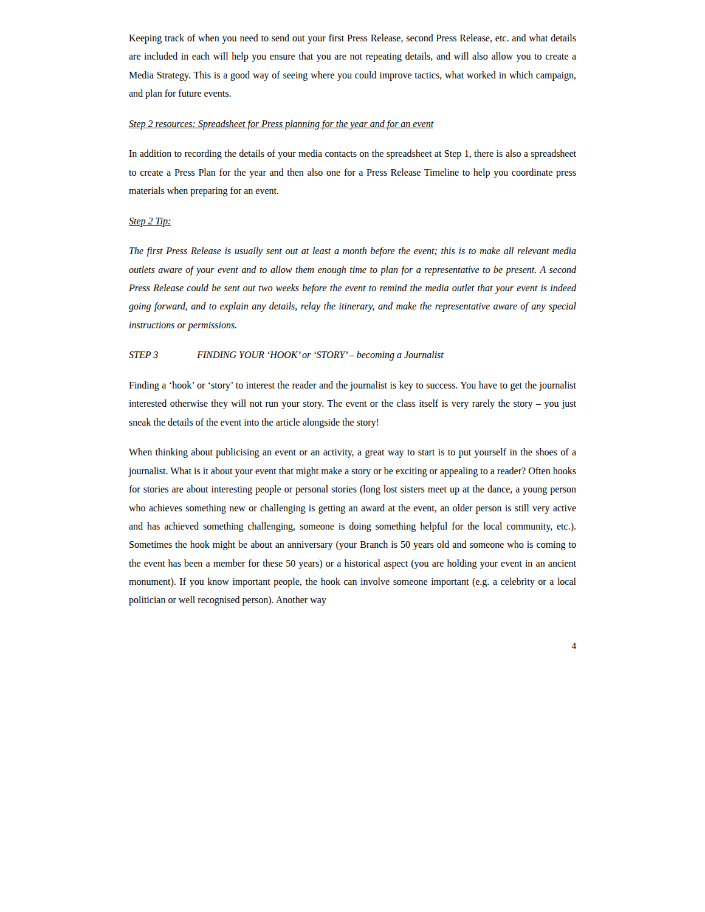Keeping track of when you need to send out your first Press Release, second Press Release, etc. and what details are included in each will help you ensure that you are not repeating details, and will also allow you to create a Media Strategy. This is a good way of seeing where you could improve tactics, what worked in which campaign, and plan for future events.
Step 2 resources: Spreadsheet for Press planning for the year and for an event
In addition to recording the details of your media contacts on the spreadsheet at Step 1, there is also a spreadsheet to create a Press Plan for the year and then also one for a Press Release Timeline to help you coordinate press materials when preparing for an event.
Step 2 Tip:
The first Press Release is usually sent out at least a month before the event; this is to make all relevant media outlets aware of your event and to allow them enough time to plan for a representative to be present. A second Press Release could be sent out two weeks before the event to remind the media outlet that your event is indeed going forward, and to explain any details, relay the itinerary, and make the representative aware of any special instructions or permissions.
STEP 3 FINDING YOUR ‘HOOK’ or ‘STORY’ – becoming a Journalist
Finding a ‘hook’ or ‘story’ to interest the reader and the journalist is key to success. You have to get the journalist interested otherwise they will not run your story. The event or the class itself is very rarely the story – you just sneak the details of the event into the article alongside the story!
When thinking about publicising an event or an activity, a great way to start is to put yourself in the shoes of a journalist. What is it about your event that might make a story or be exciting or appealing to a reader? Often hooks for stories are about interesting people or personal stories (long lost sisters meet up at the dance, a young person who achieves something new or challenging is getting an award at the event, an older person is still very active and has achieved something challenging, someone is doing something helpful for the local community, etc.). Sometimes the hook might be about an anniversary (your Branch is 50 years old and someone who is coming to the event has been a member for these 50 years) or a historical aspect (you are holding your event in an ancient monument). If you know important people, the hook can involve someone important (e.g. a celebrity or a local politician or well recognised person). Another way
4